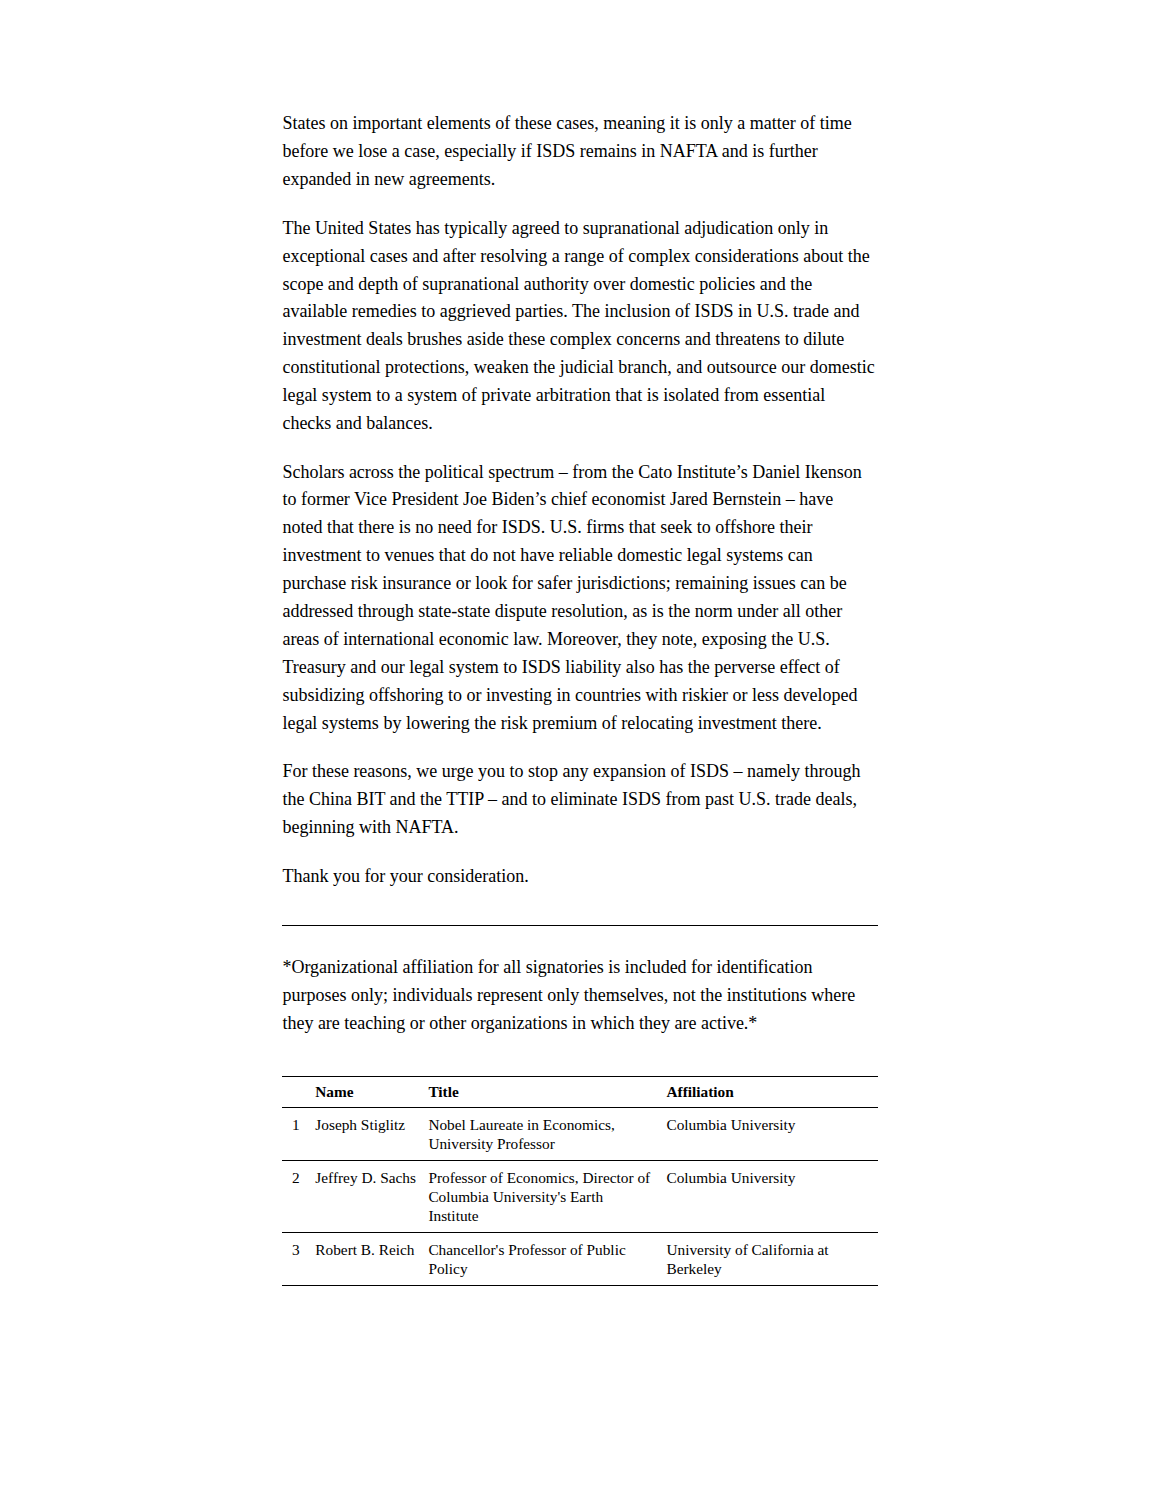States on important elements of these cases, meaning it is only a matter of time before we lose a case, especially if ISDS remains in NAFTA and is further expanded in new agreements.
The United States has typically agreed to supranational adjudication only in exceptional cases and after resolving a range of complex considerations about the scope and depth of supranational authority over domestic policies and the available remedies to aggrieved parties. The inclusion of ISDS in U.S. trade and investment deals brushes aside these complex concerns and threatens to dilute constitutional protections, weaken the judicial branch, and outsource our domestic legal system to a system of private arbitration that is isolated from essential checks and balances.
Scholars across the political spectrum – from the Cato Institute’s Daniel Ikenson to former Vice President Joe Biden’s chief economist Jared Bernstein – have noted that there is no need for ISDS. U.S. firms that seek to offshore their investment to venues that do not have reliable domestic legal systems can purchase risk insurance or look for safer jurisdictions; remaining issues can be addressed through state-state dispute resolution, as is the norm under all other areas of international economic law. Moreover, they note, exposing the U.S. Treasury and our legal system to ISDS liability also has the perverse effect of subsidizing offshoring to or investing in countries with riskier or less developed legal systems by lowering the risk premium of relocating investment there.
For these reasons, we urge you to stop any expansion of ISDS – namely through the China BIT and the TTIP – and to eliminate ISDS from past U.S. trade deals, beginning with NAFTA.
Thank you for your consideration.
*Organizational affiliation for all signatories is included for identification purposes only; individuals represent only themselves, not the institutions where they are teaching or other organizations in which they are active.*
| | Name | Title | Affiliation |
| --- | --- | --- | --- |
| 1 | Joseph Stiglitz | Nobel Laureate in Economics, University Professor | Columbia University |
| 2 | Jeffrey D. Sachs | Professor of Economics, Director of Columbia University's Earth Institute | Columbia University |
| 3 | Robert B. Reich | Chancellor's Professor of Public Policy | University of California at Berkeley |